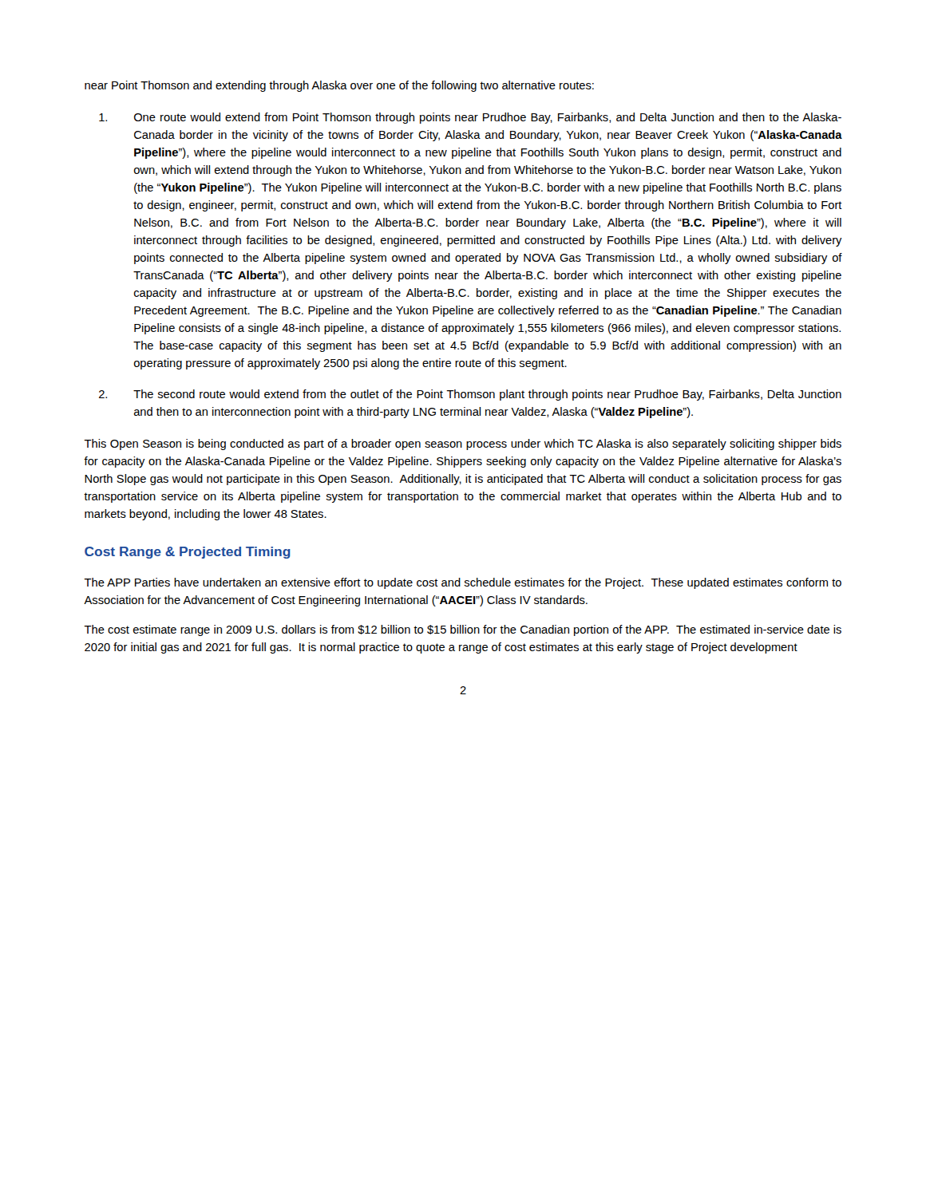near Point Thomson and extending through Alaska over one of the following two alternative routes:
One route would extend from Point Thomson through points near Prudhoe Bay, Fairbanks, and Delta Junction and then to the Alaska-Canada border in the vicinity of the towns of Border City, Alaska and Boundary, Yukon, near Beaver Creek Yukon (“Alaska-Canada Pipeline”), where the pipeline would interconnect to a new pipeline that Foothills South Yukon plans to design, permit, construct and own, which will extend through the Yukon to Whitehorse, Yukon and from Whitehorse to the Yukon-B.C. border near Watson Lake, Yukon (the “Yukon Pipeline”). The Yukon Pipeline will interconnect at the Yukon-B.C. border with a new pipeline that Foothills North B.C. plans to design, engineer, permit, construct and own, which will extend from the Yukon-B.C. border through Northern British Columbia to Fort Nelson, B.C. and from Fort Nelson to the Alberta-B.C. border near Boundary Lake, Alberta (the “B.C. Pipeline”), where it will interconnect through facilities to be designed, engineered, permitted and constructed by Foothills Pipe Lines (Alta.) Ltd. with delivery points connected to the Alberta pipeline system owned and operated by NOVA Gas Transmission Ltd., a wholly owned subsidiary of TransCanada (“TC Alberta”), and other delivery points near the Alberta-B.C. border which interconnect with other existing pipeline capacity and infrastructure at or upstream of the Alberta-B.C. border, existing and in place at the time the Shipper executes the Precedent Agreement. The B.C. Pipeline and the Yukon Pipeline are collectively referred to as the “Canadian Pipeline.” The Canadian Pipeline consists of a single 48-inch pipeline, a distance of approximately 1,555 kilometers (966 miles), and eleven compressor stations. The base-case capacity of this segment has been set at 4.5 Bcf/d (expandable to 5.9 Bcf/d with additional compression) with an operating pressure of approximately 2500 psi along the entire route of this segment.
The second route would extend from the outlet of the Point Thomson plant through points near Prudhoe Bay, Fairbanks, Delta Junction and then to an interconnection point with a third-party LNG terminal near Valdez, Alaska (“Valdez Pipeline”).
This Open Season is being conducted as part of a broader open season process under which TC Alaska is also separately soliciting shipper bids for capacity on the Alaska-Canada Pipeline or the Valdez Pipeline. Shippers seeking only capacity on the Valdez Pipeline alternative for Alaska’s North Slope gas would not participate in this Open Season. Additionally, it is anticipated that TC Alberta will conduct a solicitation process for gas transportation service on its Alberta pipeline system for transportation to the commercial market that operates within the Alberta Hub and to markets beyond, including the lower 48 States.
Cost Range & Projected Timing
The APP Parties have undertaken an extensive effort to update cost and schedule estimates for the Project. These updated estimates conform to Association for the Advancement of Cost Engineering International (“AACEI”) Class IV standards.
The cost estimate range in 2009 U.S. dollars is from $12 billion to $15 billion for the Canadian portion of the APP. The estimated in-service date is 2020 for initial gas and 2021 for full gas. It is normal practice to quote a range of cost estimates at this early stage of Project development
2